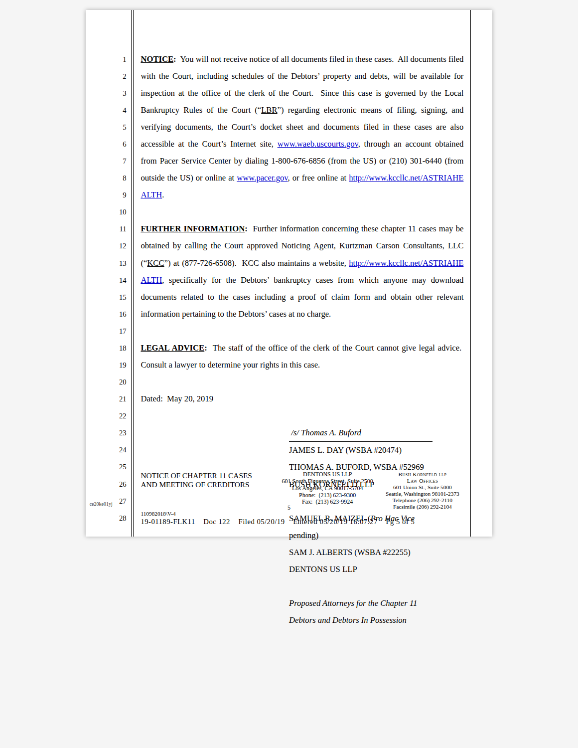1
2
3
4
5
6
7
8
9
10
11
12
13
14
15
16
17
18
19
20
21
22
23
24
25
26
27
28
NOTICE: You will not receive notice of all documents filed in these cases. All documents filed with the Court, including schedules of the Debtors’ property and debts, will be available for inspection at the office of the clerk of the Court. Since this case is governed by the Local Bankruptcy Rules of the Court (“LBR”) regarding electronic means of filing, signing, and verifying documents, the Court’s docket sheet and documents filed in these cases are also accessible at the Court’s Internet site, www.waeb.uscourts.gov, through an account obtained from Pacer Service Center by dialing 1-800-676-6856 (from the US) or (210) 301-6440 (from outside the US) or online at www.pacer.gov, or free online at http://www.kccllc.net/ASTRIAHEALTH.
FURTHER INFORMATION: Further information concerning these chapter 11 cases may be obtained by calling the Court approved Noticing Agent, Kurtzman Carson Consultants, LLC (“KCC”) at (877-726-6508). KCC also maintains a website, http://www.kccllc.net/ASTRIAHEALTH, specifically for the Debtors’ bankruptcy cases from which anyone may download documents related to the cases including a proof of claim form and obtain other relevant information pertaining to the Debtors’ cases at no charge.
LEGAL ADVICE: The staff of the office of the clerk of the Court cannot give legal advice. Consult a lawyer to determine your rights in this case.
Dated: May 20, 2019
/s/ Thomas A. Buford
JAMES L. DAY (WSBA #20474)
THOMAS A. BUFORD, WSBA #52969
BUSH KORNFELD LLP
SAMUEL R. MAIZEL (Pro Hac Vice
pending)
SAM J. ALBERTS (WSBA #22255)
DENTONS US LLP
Proposed Attorneys for the Chapter 11
Debtors and Debtors In Possession
| NOTICE OF CHAPTER 11 CASES AND MEETING OF CREDITORS | DENTONS US LLP 601 South Figueroa Street, Suite 2500 Los Angeles, CA 90017-5704 Phone: (213) 623-9300 Fax: (213) 623-9924 | Bush Kornfeld llp Law Offices 601 Union St., Suite 5000 Seattle, Washington 98101-2373 Telephone (206) 292-2110 Facsimile (206) 292-2104 |
5
110982018\V-4
ce20ke01yj
19-01189-FLK11 Doc 122 Filed 05/20/19 Entered 05/20/19 16:07:27 Pg 5 of 5